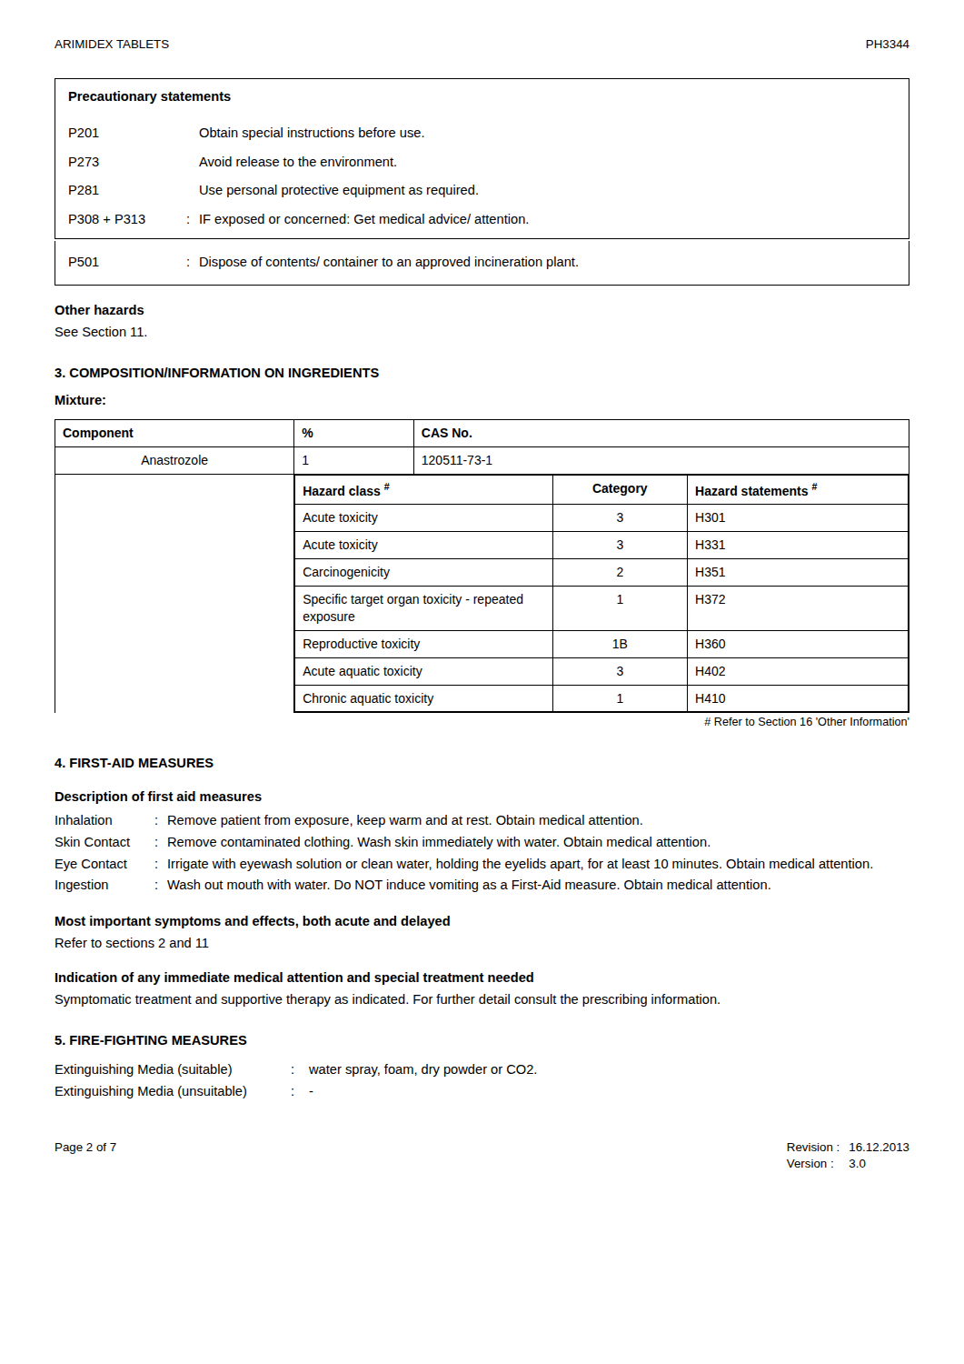ARIMIDEX TABLETS PH3344
Precautionary statements
| P201 | | Obtain special instructions before use. |
| P273 | | Avoid release to the environment. |
| P281 | | Use personal protective equipment as required. |
| P308 + P313 | : | IF exposed or concerned: Get medical advice/ attention. |
| P501 | : | Dispose of contents/ container to an approved incineration plant. |
Other hazards
See Section 11.
3. COMPOSITION/INFORMATION ON INGREDIENTS
Mixture:
| Component | % | CAS No. |
| --- | --- | --- |
| Anastrozole | 1 | 120511-73-1 |
| | / Hazard class # / Category / Hazard statements # / / --- / --- / --- / / Acute toxicity / 3 / H301 / / Acute toxicity / 3 / H331 / / Carcinogenicity / 2 / H351 / / Specific target organ toxicity - repeated exposure / 1 / H372 / / Reproductive toxicity / 1B / H360 / / Acute aquatic toxicity / 3 / H402 / / Chronic aquatic toxicity / 1 / H410 / |
# Refer to Section 16 'Other Information'
4. FIRST-AID MEASURES
Description of first aid measures
| Inhalation | : | Remove patient from exposure, keep warm and at rest. Obtain medical attention. |
| Skin Contact | : | Remove contaminated clothing. Wash skin immediately with water. Obtain medical attention. |
| Eye Contact | : | Irrigate with eyewash solution or clean water, holding the eyelids apart, for at least 10 minutes. Obtain medical attention. |
| Ingestion | : | Wash out mouth with water. Do NOT induce vomiting as a First-Aid measure. Obtain medical attention. |
Most important symptoms and effects, both acute and delayed
Refer to sections 2 and 11
Indication of any immediate medical attention and special treatment needed
Symptomatic treatment and supportive therapy as indicated. For further detail consult the prescribing information.
5. FIRE-FIGHTING MEASURES
| Extinguishing Media (suitable) | : | water spray, foam, dry powder or CO2. |
| Extinguishing Media (unsuitable) | : | - |
Page 2 of 7
| Revision : | 16.12.2013 |
| Version : | 3.0 |